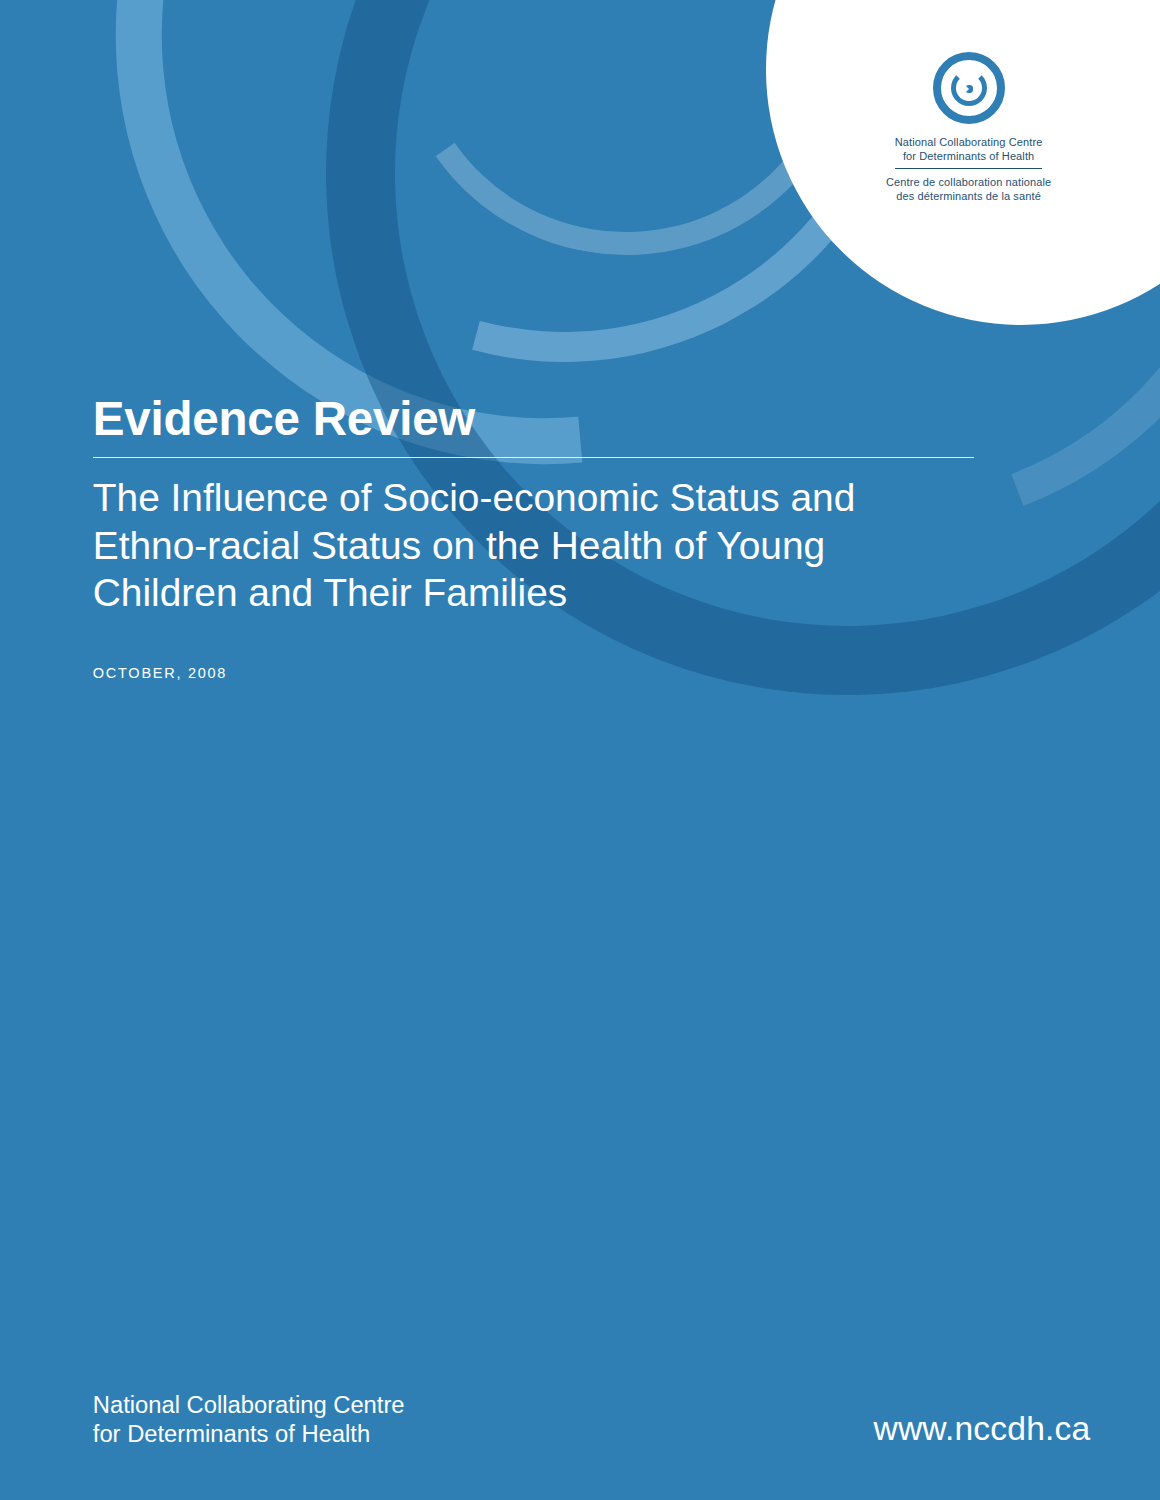National Collaborating Centre
for Determinants of Health
Centre de collaboration nationale
des déterminants de la santé
Evidence Review
The Influence of Socio-economic Status and Ethno-racial Status on the Health of Young Children and Their Families
OCTOBER, 2008
National Collaborating Centre
for Determinants of Health
www.nccdh.ca